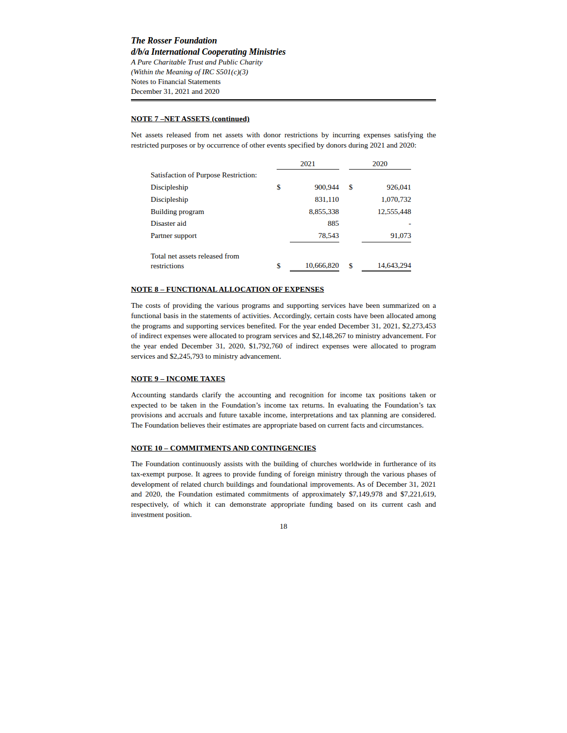The Rosser Foundation
d/b/a International Cooperating Ministries
A Pure Charitable Trust and Public Charity
(Within the Meaning of IRC S501(c)(3)
Notes to Financial Statements
December 31, 2021 and 2020
NOTE 7 –NET ASSETS (continued)
Net assets released from net assets with donor restrictions by incurring expenses satisfying the restricted purposes or by occurrence of other events specified by donors during 2021 and 2020:
| | | 2021 | | 2020 |
| Satisfaction of Purpose Restriction: | | | | | | |
| Discipleship | | $ | 900,944 | | $ | 926,041 |
| Discipleship | | | 831,110 | | | 1,070,732 |
| Building program | | | 8,855,338 | | | 12,555,448 |
| Disaster aid | | | 885 | | | - |
| Partner support | | | 78,543 | | | 91,073 |
| Total net assets released from restrictions | | $ | 10,666,820 | | $ | 14,643,294 |
NOTE 8 – FUNCTIONAL ALLOCATION OF EXPENSES
The costs of providing the various programs and supporting services have been summarized on a functional basis in the statements of activities. Accordingly, certain costs have been allocated among the programs and supporting services benefited. For the year ended December 31, 2021, $2,273,453 of indirect expenses were allocated to program services and $2,148,267 to ministry advancement. For the year ended December 31, 2020, $1,792,760 of indirect expenses were allocated to program services and $2,245,793 to ministry advancement.
NOTE 9 – INCOME TAXES
Accounting standards clarify the accounting and recognition for income tax positions taken or expected to be taken in the Foundation’s income tax returns. In evaluating the Foundation’s tax provisions and accruals and future taxable income, interpretations and tax planning are considered. The Foundation believes their estimates are appropriate based on current facts and circumstances.
NOTE 10 – COMMITMENTS AND CONTINGENCIES
The Foundation continuously assists with the building of churches worldwide in furtherance of its tax-exempt purpose. It agrees to provide funding of foreign ministry through the various phases of development of related church buildings and foundational improvements. As of December 31, 2021 and 2020, the Foundation estimated commitments of approximately $7,149,978 and $7,221,619, respectively, of which it can demonstrate appropriate funding based on its current cash and investment position.
18